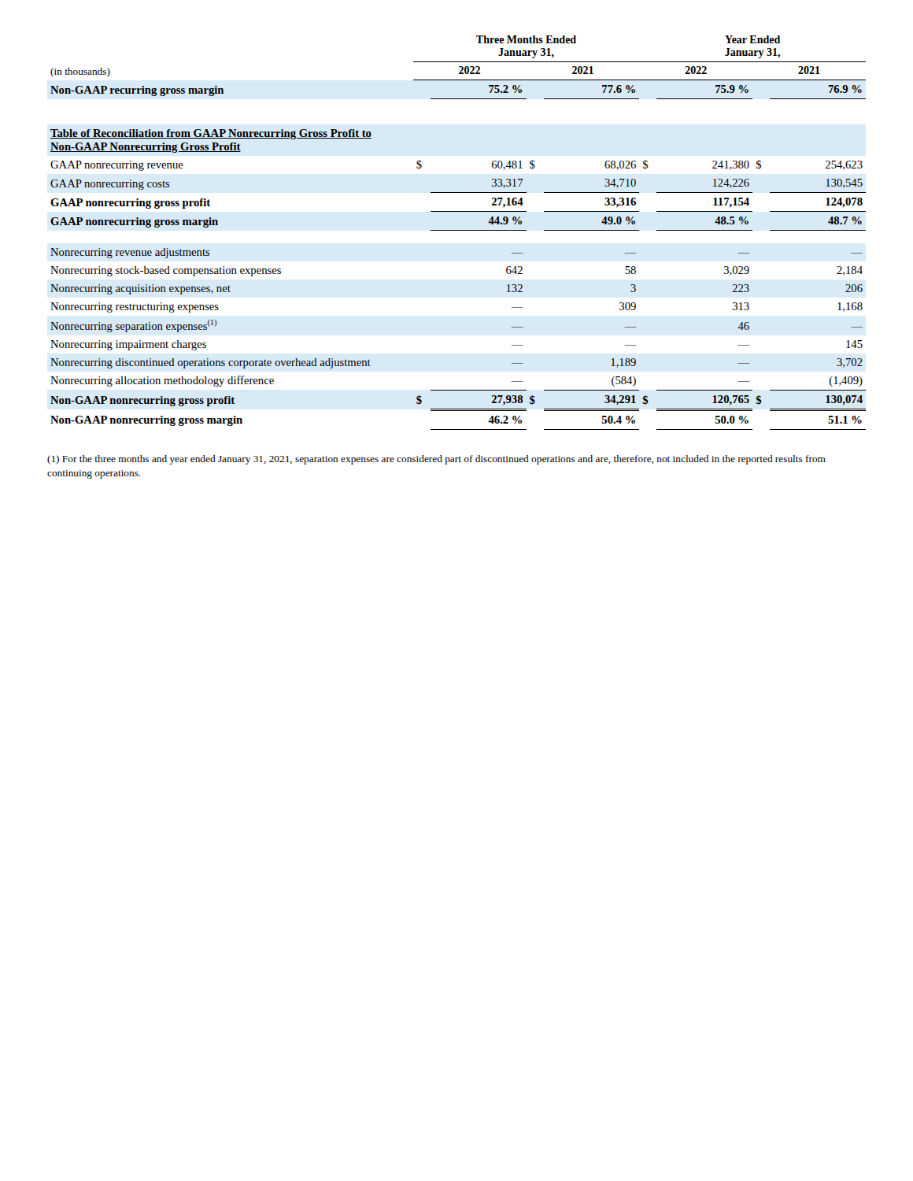| | Three Months Ended January 31, | Year Ended January 31, |
| (in thousands) | 2022 | 2021 | 2022 | 2021 |
| Non-GAAP recurring gross margin | | 75.2 % | | 77.6 % | | 75.9 % | | 76.9 % |
| Table of Reconciliation from GAAP Nonrecurring Gross Profit to Non-GAAP Nonrecurring Gross Profit |
| GAAP nonrecurring revenue | $ | 60,481 | $ | 68,026 | $ | 241,380 | $ | 254,623 |
| GAAP nonrecurring costs | | 33,317 | | 34,710 | | 124,226 | | 130,545 |
| GAAP nonrecurring gross profit | | 27,164 | | 33,316 | | 117,154 | | 124,078 |
| GAAP nonrecurring gross margin | | 44.9 % | | 49.0 % | | 48.5 % | | 48.7 % |
| Nonrecurring revenue adjustments | | — | | — | | — | | — |
| Nonrecurring stock-based compensation expenses | | 642 | | 58 | | 3,029 | | 2,184 |
| Nonrecurring acquisition expenses, net | | 132 | | 3 | | 223 | | 206 |
| Nonrecurring restructuring expenses | | — | | 309 | | 313 | | 1,168 |
| Nonrecurring separation expenses (1) | | — | | — | | 46 | | — |
| Nonrecurring impairment charges | | — | | — | | — | | 145 |
| Nonrecurring discontinued operations corporate overhead adjustment | | — | | 1,189 | | — | | 3,702 |
| Nonrecurring allocation methodology difference | | — | | (584) | | — | | (1,409) |
| Non-GAAP nonrecurring gross profit | $ | 27,938 | $ | 34,291 | $ | 120,765 | $ | 130,074 |
| Non-GAAP nonrecurring gross margin | | 46.2 % | | 50.4 % | | 50.0 % | | 51.1 % |
(1) For the three months and year ended January 31, 2021, separation expenses are considered part of discontinued operations and are, therefore, not included in the reported results from continuing operations.